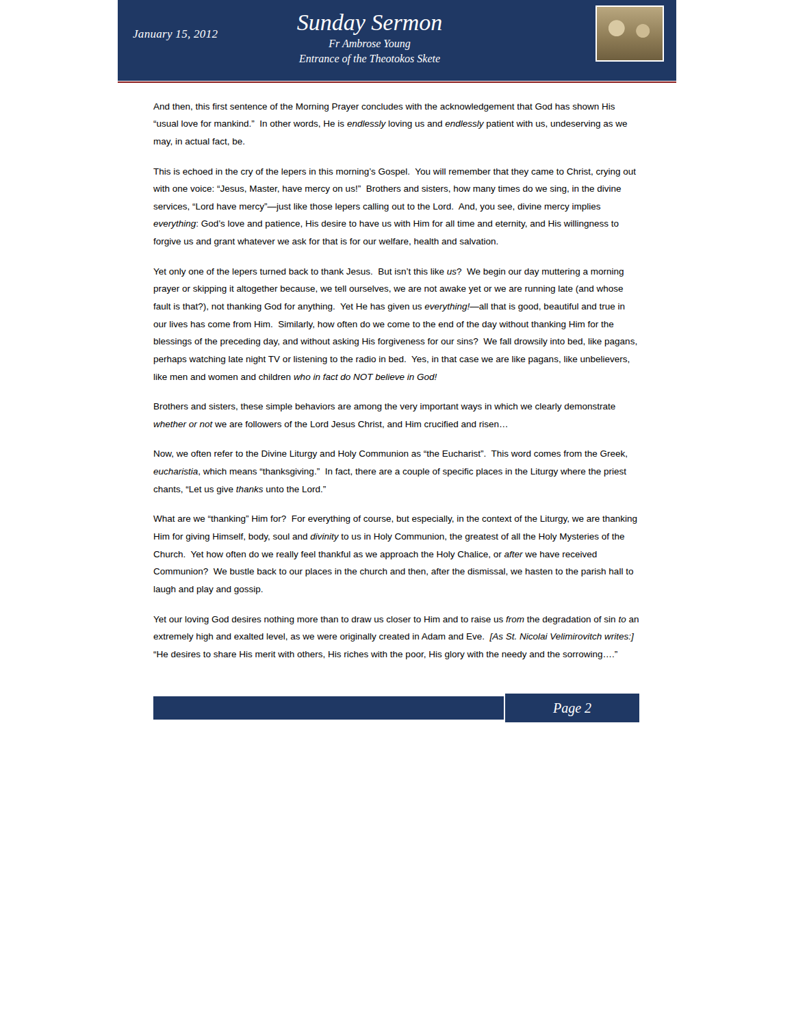January 15, 2012
Sunday Sermon
Fr Ambrose Young
Entrance of the Theotokos Skete
And then, this first sentence of the Morning Prayer concludes with the acknowledgement that God has shown His “usual love for mankind.” In other words, He is endlessly loving us and endlessly patient with us, undeserving as we may, in actual fact, be.
This is echoed in the cry of the lepers in this morning’s Gospel. You will remember that they came to Christ, crying out with one voice: “Jesus, Master, have mercy on us!” Brothers and sisters, how many times do we sing, in the divine services, “Lord have mercy”—just like those lepers calling out to the Lord. And, you see, divine mercy implies everything: God’s love and patience, His desire to have us with Him for all time and eternity, and His willingness to forgive us and grant whatever we ask for that is for our welfare, health and salvation.
Yet only one of the lepers turned back to thank Jesus. But isn’t this like us? We begin our day muttering a morning prayer or skipping it altogether because, we tell ourselves, we are not awake yet or we are running late (and whose fault is that?), not thanking God for anything. Yet He has given us everything!—all that is good, beautiful and true in our lives has come from Him. Similarly, how often do we come to the end of the day without thanking Him for the blessings of the preceding day, and without asking His forgiveness for our sins? We fall drowsily into bed, like pagans, perhaps watching late night TV or listening to the radio in bed. Yes, in that case we are like pagans, like unbelievers, like men and women and children who in fact do NOT believe in God!
Brothers and sisters, these simple behaviors are among the very important ways in which we clearly demonstrate whether or not we are followers of the Lord Jesus Christ, and Him crucified and risen…
Now, we often refer to the Divine Liturgy and Holy Communion as “the Eucharist”. This word comes from the Greek, eucharistia, which means “thanksgiving.” In fact, there are a couple of specific places in the Liturgy where the priest chants, “Let us give thanks unto the Lord.”
What are we “thanking” Him for? For everything of course, but especially, in the context of the Liturgy, we are thanking Him for giving Himself, body, soul and divinity to us in Holy Communion, the greatest of all the Holy Mysteries of the Church. Yet how often do we really feel thankful as we approach the Holy Chalice, or after we have received Communion? We bustle back to our places in the church and then, after the dismissal, we hasten to the parish hall to laugh and play and gossip.
Yet our loving God desires nothing more than to draw us closer to Him and to raise us from the degradation of sin to an extremely high and exalted level, as we were originally created in Adam and Eve. [As St. Nicolai Velimirovitch writes:] “He desires to share His merit with others, His riches with the poor, His glory with the needy and the sorrowing….”
Page 2